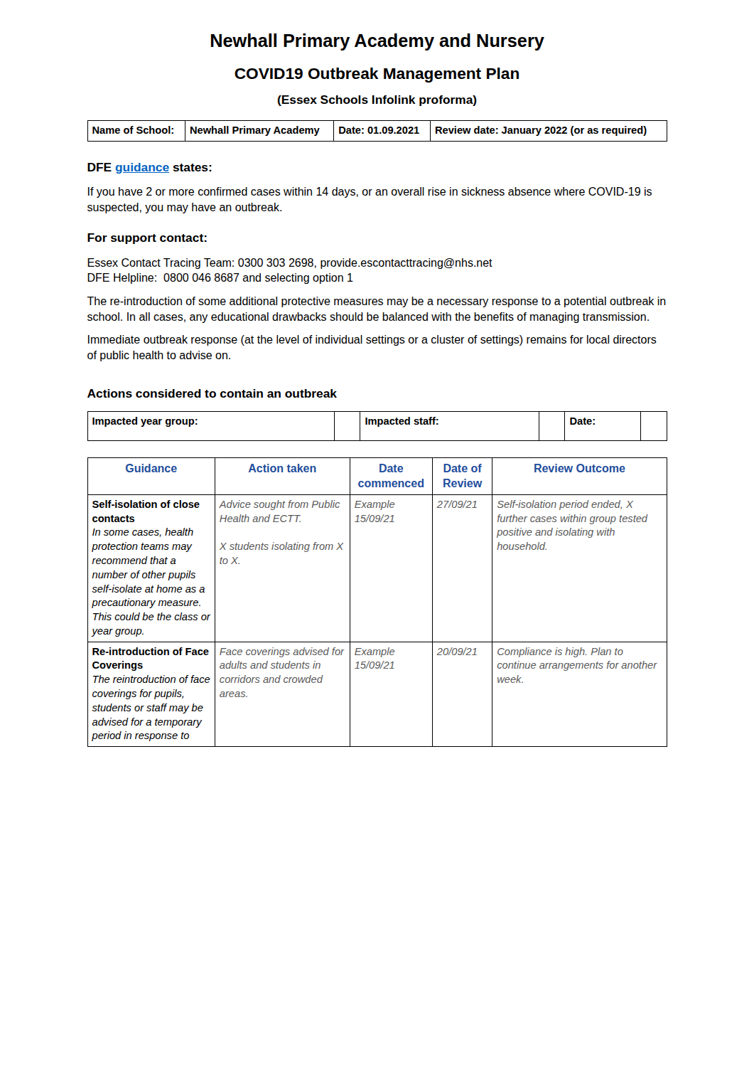Newhall Primary Academy and Nursery
COVID19 Outbreak Management Plan
(Essex Schools Infolink proforma)
| Name of School: | Newhall Primary Academy | Date: 01.09.2021 | Review date: January 2022 (or as required) |
DFE guidance states:
If you have 2 or more confirmed cases within 14 days, or an overall rise in sickness absence where COVID-19 is suspected, you may have an outbreak.
For support contact:
Essex Contact Tracing Team: 0300 303 2698, provide.escontacttracing@nhs.net
DFE Helpline: 0800 046 8687 and selecting option 1
The re-introduction of some additional protective measures may be a necessary response to a potential outbreak in school. In all cases, any educational drawbacks should be balanced with the benefits of managing transmission.
Immediate outbreak response (at the level of individual settings or a cluster of settings) remains for local directors of public health to advise on.
Actions considered to contain an outbreak
| Impacted year group: | | Impacted staff: | | Date: | |
| Guidance | Action taken | Date commenced | Date of Review | Review Outcome |
| --- | --- | --- | --- | --- |
| Self-isolation of close contacts In some cases, health protection teams may recommend that a number of other pupils self-isolate at home as a precautionary measure. This could be the class or year group. | Advice sought from Public Health and ECTT. X students isolating from X to X. | Example 15/09/21 | 27/09/21 | Self-isolation period ended, X further cases within group tested positive and isolating with household. |
| Re-introduction of Face Coverings The reintroduction of face coverings for pupils, students or staff may be advised for a temporary period in response to | Face coverings advised for adults and students in corridors and crowded areas. | Example 15/09/21 | 20/09/21 | Compliance is high. Plan to continue arrangements for another week. |